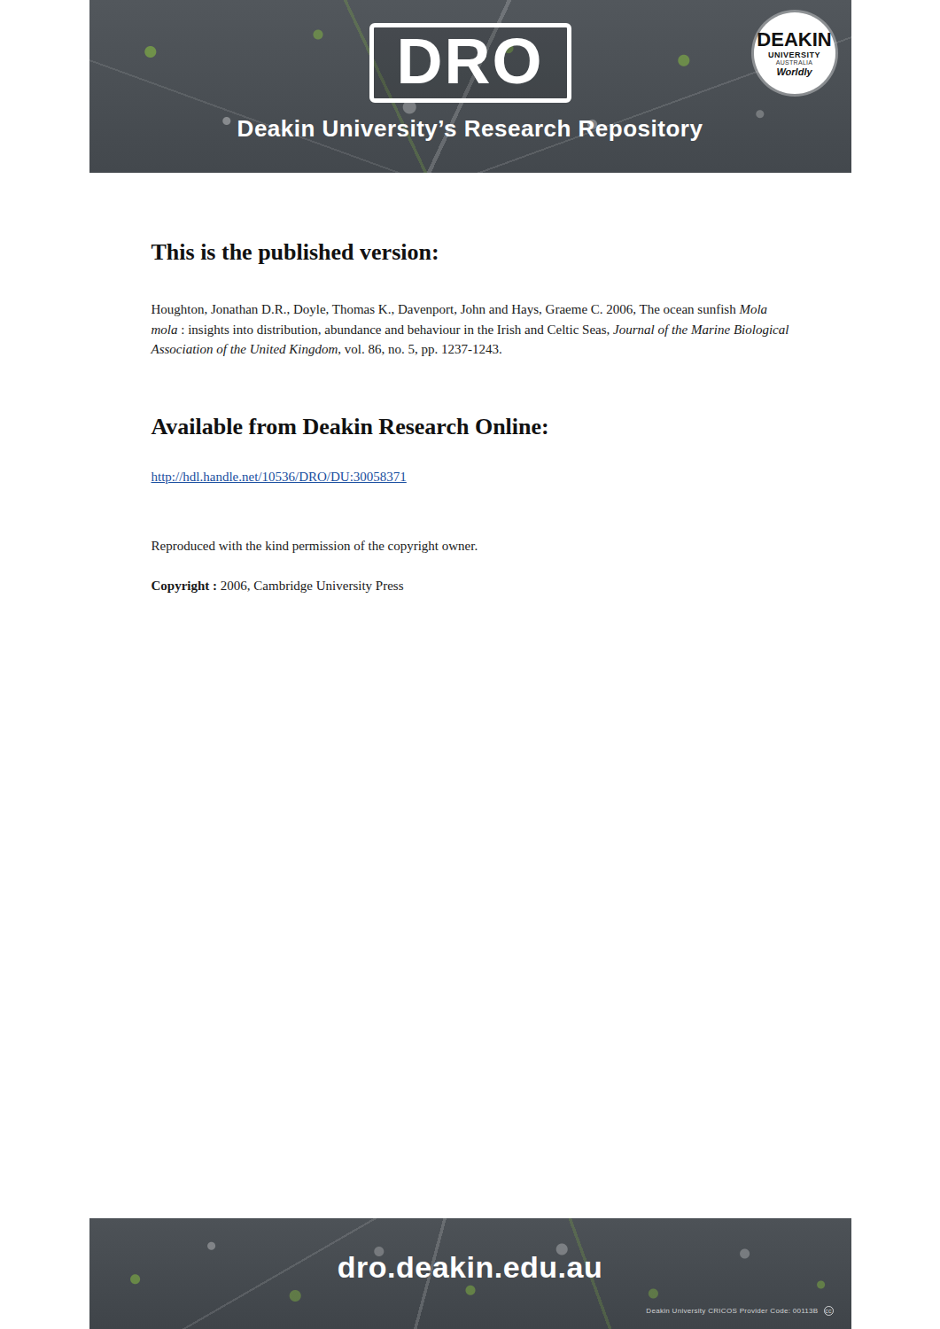DEAKIN UNIVERSITY AUSTRALIA Worldly
DRO
Deakin University’s Research Repository
This is the published version:
Houghton, Jonathan D.R., Doyle, Thomas K., Davenport, John and Hays, Graeme C. 2006, The ocean sunfish Mola mola : insights into distribution, abundance and behaviour in the Irish and Celtic Seas, Journal of the Marine Biological Association of the United Kingdom, vol. 86, no. 5, pp. 1237-1243.
Available from Deakin Research Online:
http://hdl.handle.net/10536/DRO/DU:30058371
Reproduced with the kind permission of the copyright owner.
Copyright : 2006, Cambridge University Press
dro.deakin.edu.au
Deakin University CRICOS Provider Code: 00113Bcc